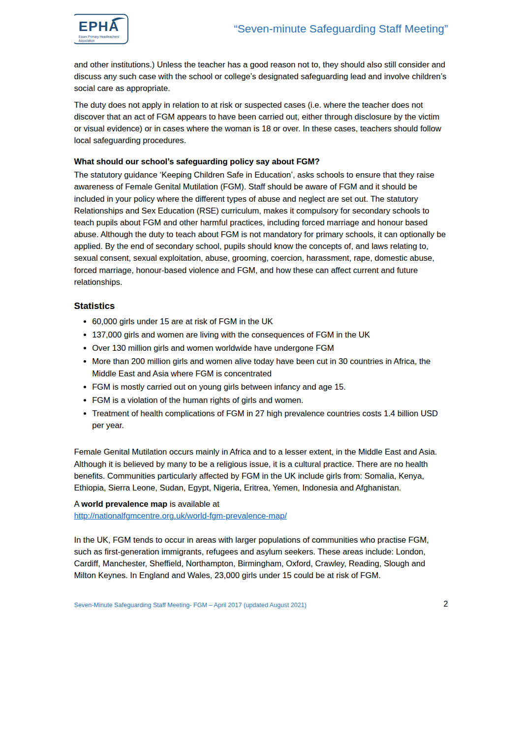EPHA Essex Primary Headteachers' Association
“Seven-minute Safeguarding Staff Meeting”
and other institutions.) Unless the teacher has a good reason not to, they should also still consider and discuss any such case with the school or college’s designated safeguarding lead and involve children’s social care as appropriate.
The duty does not apply in relation to at risk or suspected cases (i.e. where the teacher does not discover that an act of FGM appears to have been carried out, either through disclosure by the victim or visual evidence) or in cases where the woman is 18 or over. In these cases, teachers should follow local safeguarding procedures.
What should our school’s safeguarding policy say about FGM?
The statutory guidance ‘Keeping Children Safe in Education’, asks schools to ensure that they raise awareness of Female Genital Mutilation (FGM). Staff should be aware of FGM and it should be included in your policy where the different types of abuse and neglect are set out. The statutory Relationships and Sex Education (RSE) curriculum, makes it compulsory for secondary schools to teach pupils about FGM and other harmful practices, including forced marriage and honour based abuse. Although the duty to teach about FGM is not mandatory for primary schools, it can optionally be applied. By the end of secondary school, pupils should know the concepts of, and laws relating to, sexual consent, sexual exploitation, abuse, grooming, coercion, harassment, rape, domestic abuse, forced marriage, honour-based violence and FGM, and how these can affect current and future relationships.
Statistics
60,000 girls under 15 are at risk of FGM in the UK
137,000 girls and women are living with the consequences of FGM in the UK
Over 130 million girls and women worldwide have undergone FGM
More than 200 million girls and women alive today have been cut in 30 countries in Africa, the Middle East and Asia where FGM is concentrated
FGM is mostly carried out on young girls between infancy and age 15.
FGM is a violation of the human rights of girls and women.
Treatment of health complications of FGM in 27 high prevalence countries costs 1.4 billion USD per year.
Female Genital Mutilation occurs mainly in Africa and to a lesser extent, in the Middle East and Asia. Although it is believed by many to be a religious issue, it is a cultural practice. There are no health benefits. Communities particularly affected by FGM in the UK include girls from: Somalia, Kenya, Ethiopia, Sierra Leone, Sudan, Egypt, Nigeria, Eritrea, Yemen, Indonesia and Afghanistan.
A world prevalence map is available at
http://nationalfgmcentre.org.uk/world-fgm-prevalence-map/
In the UK, FGM tends to occur in areas with larger populations of communities who practise FGM, such as first-generation immigrants, refugees and asylum seekers. These areas include: London, Cardiff, Manchester, Sheffield, Northampton, Birmingham, Oxford, Crawley, Reading, Slough and Milton Keynes. In England and Wales, 23,000 girls under 15 could be at risk of FGM.
Seven-Minute Safeguarding Staff Meeting- FGM – April 2017 (updated August 2021)
2